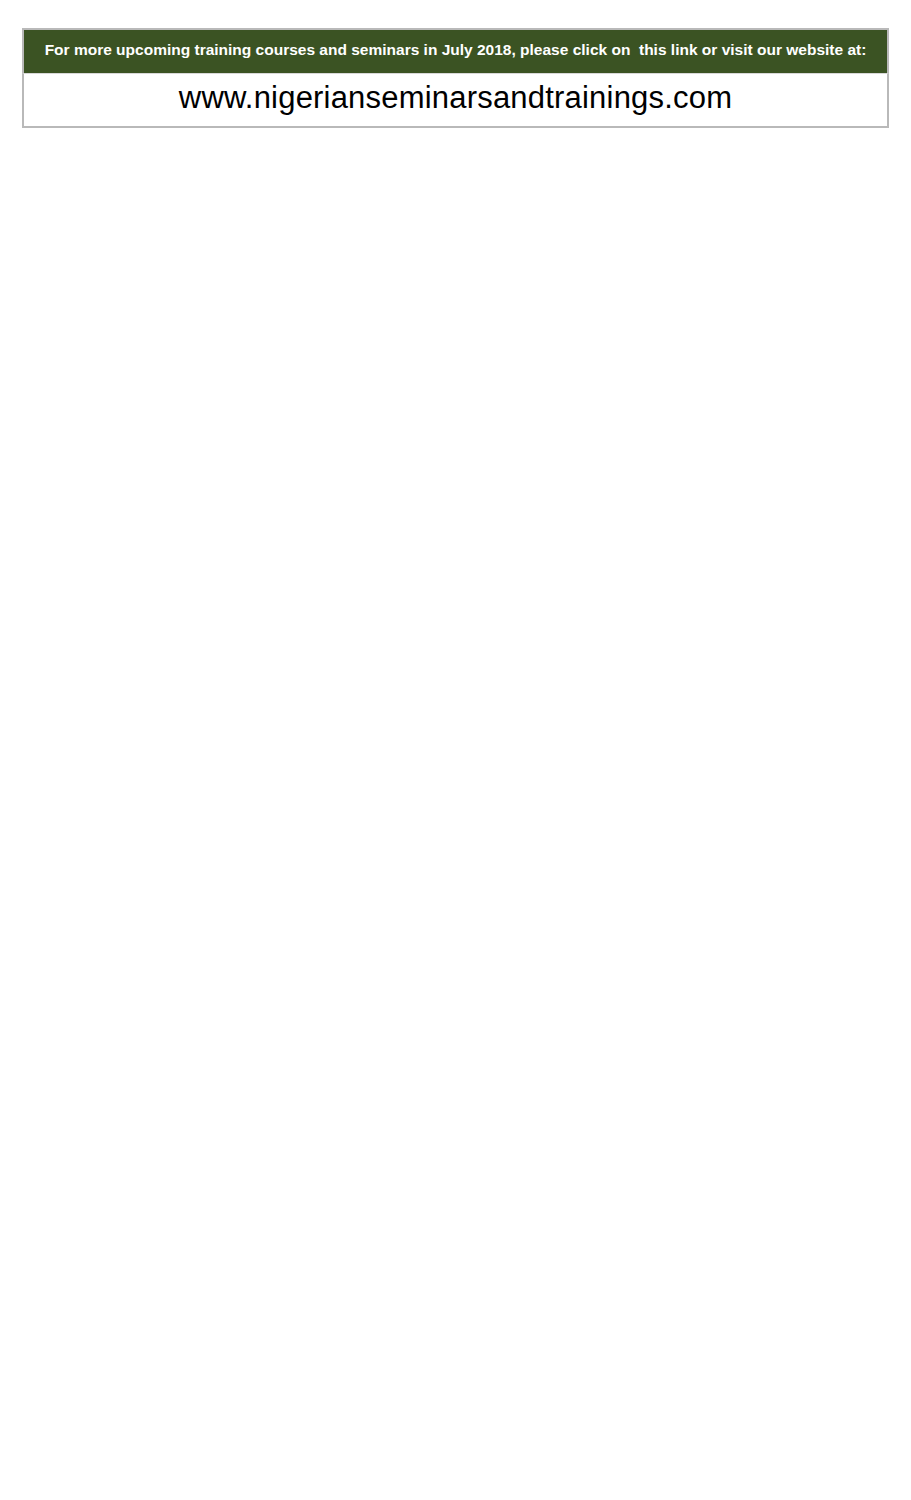For more upcoming training courses and seminars in July 2018, please click on this link or visit our website at:
www.nigerianseminarsandtrainings.com